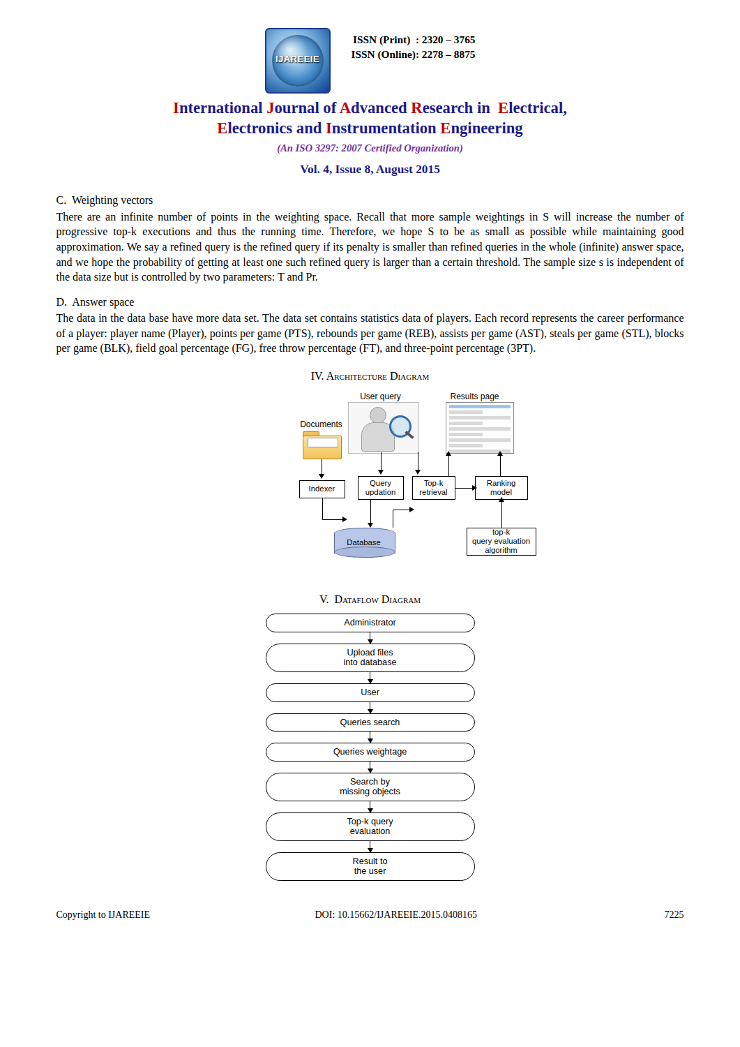IJAREEIE
ISSN (Print) : 2320 – 3765
ISSN (Online): 2278 – 8875
International Journal of Advanced Research in Electrical,
Electronics and Instrumentation Engineering
(An ISO 3297: 2007 Certified Organization)
Vol. 4, Issue 8, August 2015
C. Weighting vectors
There are an infinite number of points in the weighting space. Recall that more sample weightings in S will increase the number of progressive top-k executions and thus the running time. Therefore, we hope S to be as small as possible while maintaining good approximation. We say a refined query is the refined query if its penalty is smaller than refined queries in the whole (infinite) answer space, and we hope the probability of getting at least one such refined query is larger than a certain threshold. The sample size s is independent of the data size but is controlled by two parameters: T and Pr.
D. Answer space
The data in the data base have more data set. The data set contains statistics data of players. Each record represents the career performance of a player: player name (Player), points per game (PTS), rebounds per game (REB), assists per game (AST), steals per game (STL), blocks per game (BLK), field goal percentage (FG), free throw percentage (FT), and three-point percentage (3PT).
IV. Architecture Diagram
Documents
User query
Results page
Indexer
Query
updation
Top-k
retrieval
Ranking
model
top-k
query evaluation
algorithm
Database
V. Dataflow Diagram
Administrator
Upload files
into database
User
Queries search
Queries weightage
Search by
missing objects
Top-k query
evaluation
Result to
the user
Copyright to IJAREEIE
DOI: 10.15662/IJAREEIE.2015.0408165
7225